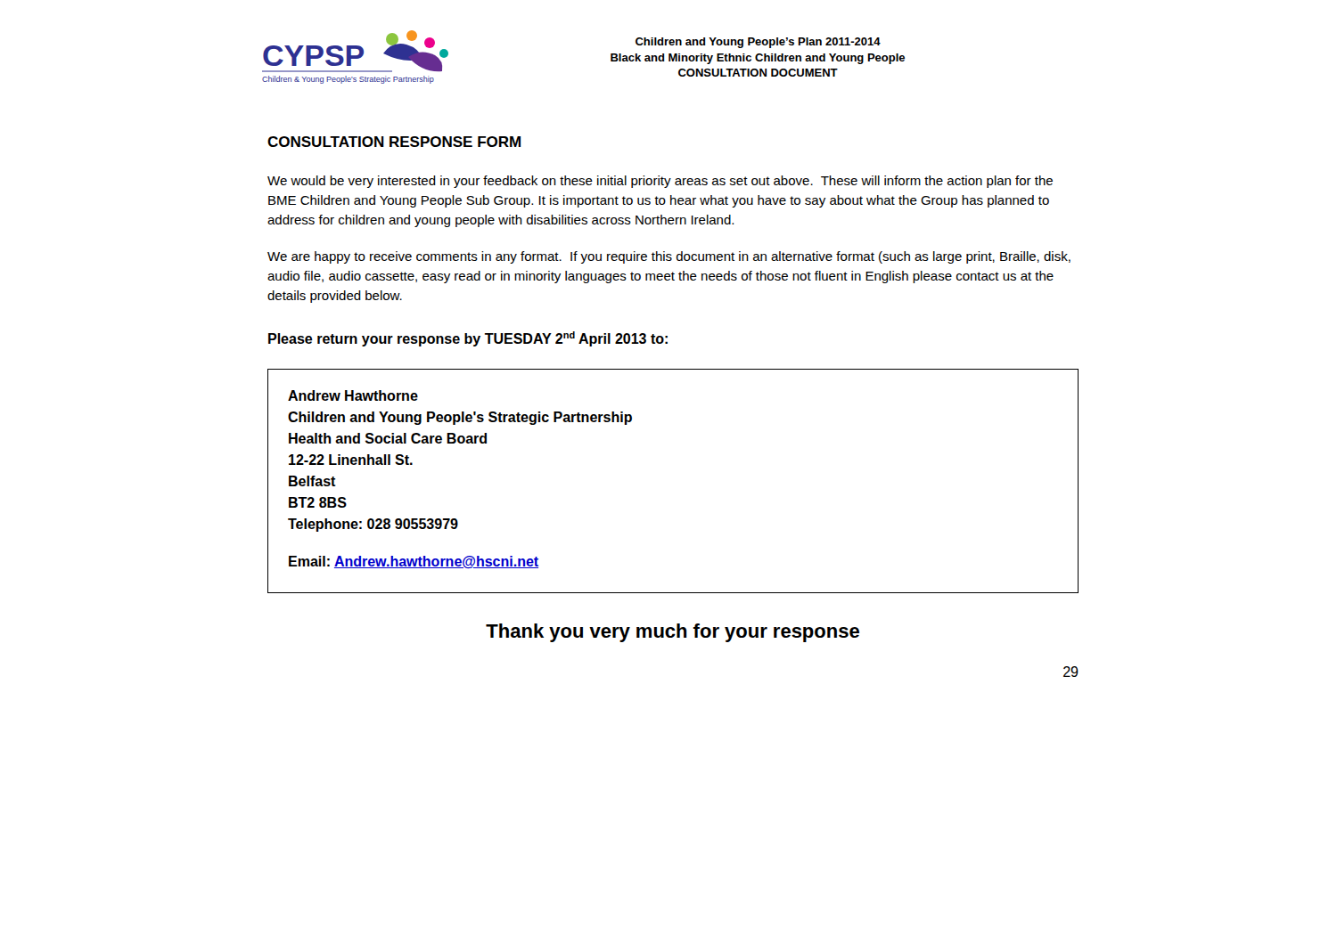CYPSP Children & Young People's Strategic Partnership
Children and Young People’s Plan 2011-2014
Black and Minority Ethnic Children and Young People
CONSULTATION DOCUMENT
CONSULTATION RESPONSE FORM
We would be very interested in your feedback on these initial priority areas as set out above. These will inform the action plan for the BME Children and Young People Sub Group. It is important to us to hear what you have to say about what the Group has planned to address for children and young people with disabilities across Northern Ireland.
We are happy to receive comments in any format. If you require this document in an alternative format (such as large print, Braille, disk, audio file, audio cassette, easy read or in minority languages to meet the needs of those not fluent in English please contact us at the details provided below.
Please return your response by TUESDAY 2nd April 2013 to:
Andrew Hawthorne
Children and Young People's Strategic Partnership
Health and Social Care Board
12-22 Linenhall St.
Belfast
BT2 8BS
Telephone: 028 90553979
Email: Andrew.hawthorne@hscni.net
Thank you very much for your response
29